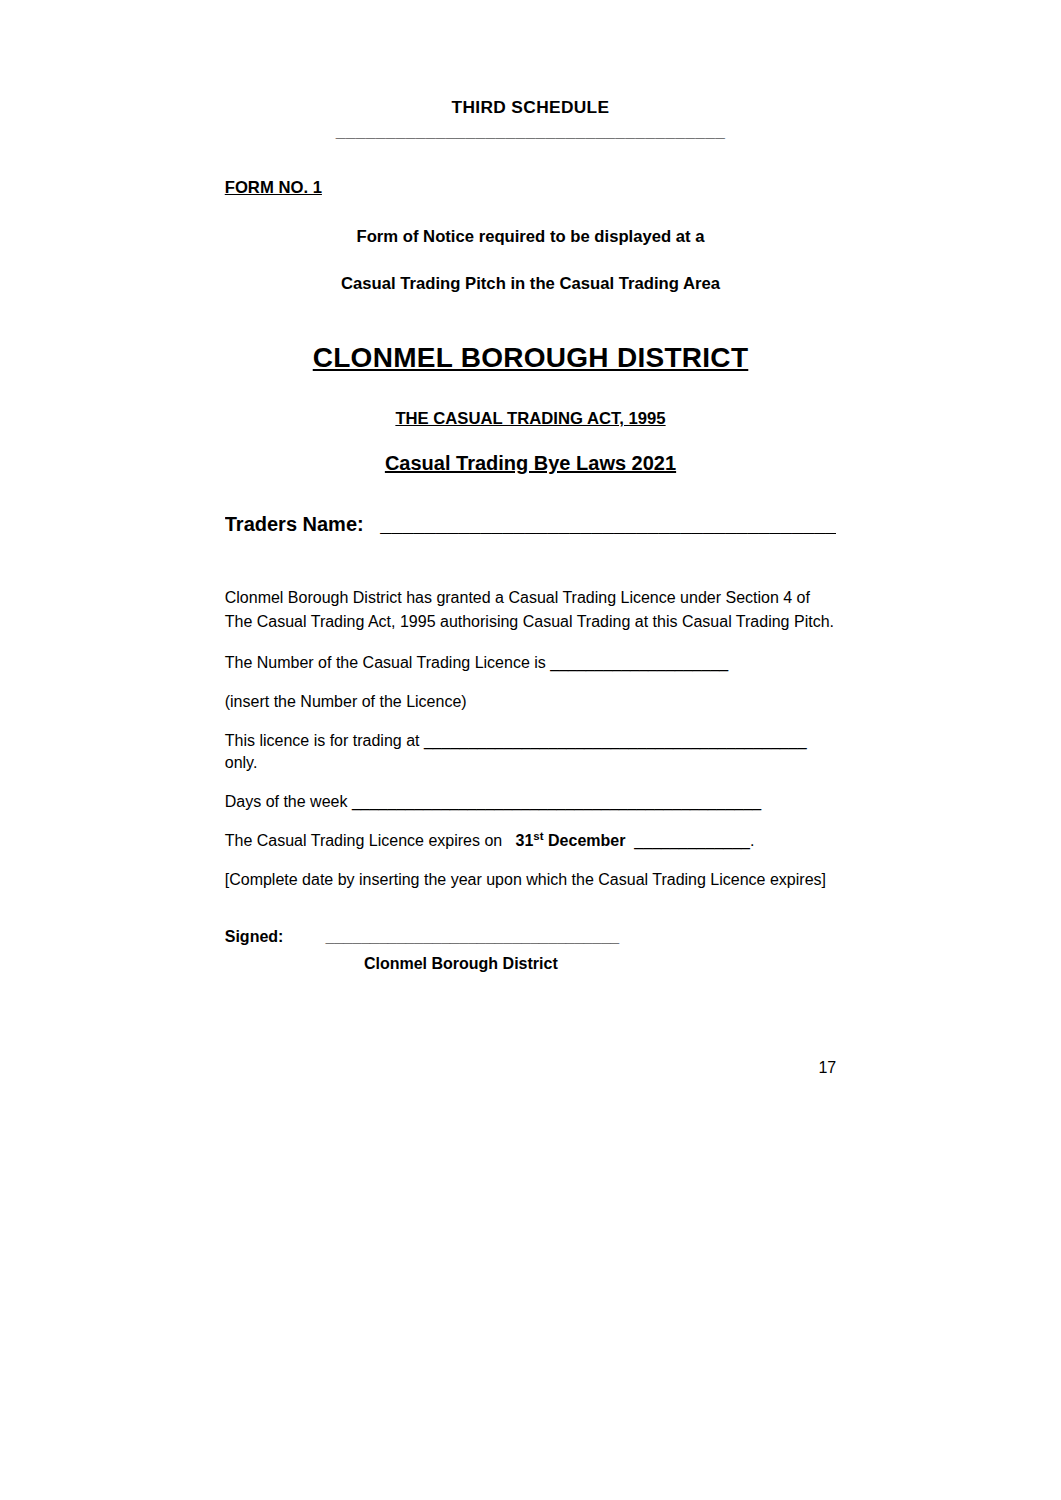THIRD SCHEDULE
_______________________________________
FORM NO. 1
Form of Notice required to be displayed at a
Casual Trading Pitch in the Casual Trading Area
CLONMEL BOROUGH DISTRICT
THE CASUAL TRADING ACT, 1995
Casual Trading Bye Laws 2021
Traders Name: _______________________________________________
Clonmel Borough District has granted a Casual Trading Licence under Section 4 of The Casual Trading Act, 1995 authorising Casual Trading at this Casual Trading Pitch.
The Number of the Casual Trading Licence is ____________________
(insert the Number of the Licence)
This licence is for trading at ___________________________________________ only.
Days of the week ______________________________________________
The Casual Trading Licence expires on 31st December _____________.
[Complete date by inserting the year upon which the Casual Trading Licence expires]
Signed:_________________________________
Clonmel Borough District
17